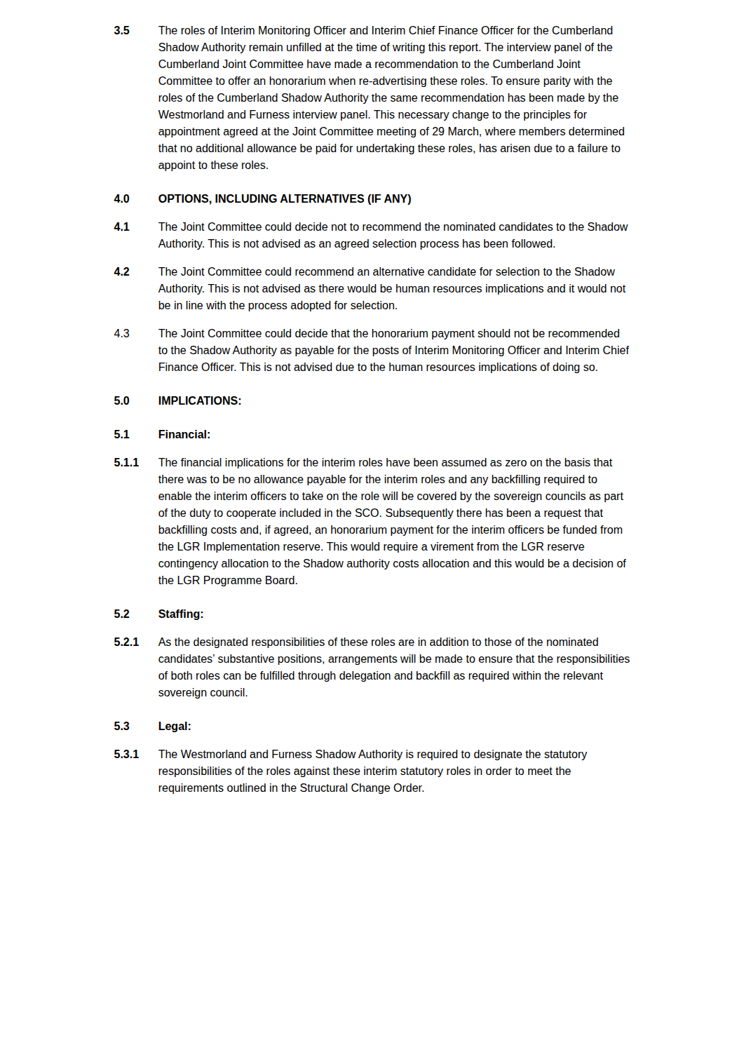3.5 The roles of Interim Monitoring Officer and Interim Chief Finance Officer for the Cumberland Shadow Authority remain unfilled at the time of writing this report. The interview panel of the Cumberland Joint Committee have made a recommendation to the Cumberland Joint Committee to offer an honorarium when re-advertising these roles. To ensure parity with the roles of the Cumberland Shadow Authority the same recommendation has been made by the Westmorland and Furness interview panel. This necessary change to the principles for appointment agreed at the Joint Committee meeting of 29 March, where members determined that no additional allowance be paid for undertaking these roles, has arisen due to a failure to appoint to these roles.
4.0 OPTIONS, INCLUDING ALTERNATIVES (IF ANY)
4.1 The Joint Committee could decide not to recommend the nominated candidates to the Shadow Authority. This is not advised as an agreed selection process has been followed.
4.2 The Joint Committee could recommend an alternative candidate for selection to the Shadow Authority. This is not advised as there would be human resources implications and it would not be in line with the process adopted for selection.
4.3 The Joint Committee could decide that the honorarium payment should not be recommended to the Shadow Authority as payable for the posts of Interim Monitoring Officer and Interim Chief Finance Officer. This is not advised due to the human resources implications of doing so.
5.0 IMPLICATIONS:
5.1 Financial:
5.1.1 The financial implications for the interim roles have been assumed as zero on the basis that there was to be no allowance payable for the interim roles and any backfilling required to enable the interim officers to take on the role will be covered by the sovereign councils as part of the duty to cooperate included in the SCO. Subsequently there has been a request that backfilling costs and, if agreed, an honorarium payment for the interim officers be funded from the LGR Implementation reserve. This would require a virement from the LGR reserve contingency allocation to the Shadow authority costs allocation and this would be a decision of the LGR Programme Board.
5.2 Staffing:
5.2.1 As the designated responsibilities of these roles are in addition to those of the nominated candidates’ substantive positions, arrangements will be made to ensure that the responsibilities of both roles can be fulfilled through delegation and backfill as required within the relevant sovereign council.
5.3 Legal:
5.3.1 The Westmorland and Furness Shadow Authority is required to designate the statutory responsibilities of the roles against these interim statutory roles in order to meet the requirements outlined in the Structural Change Order.